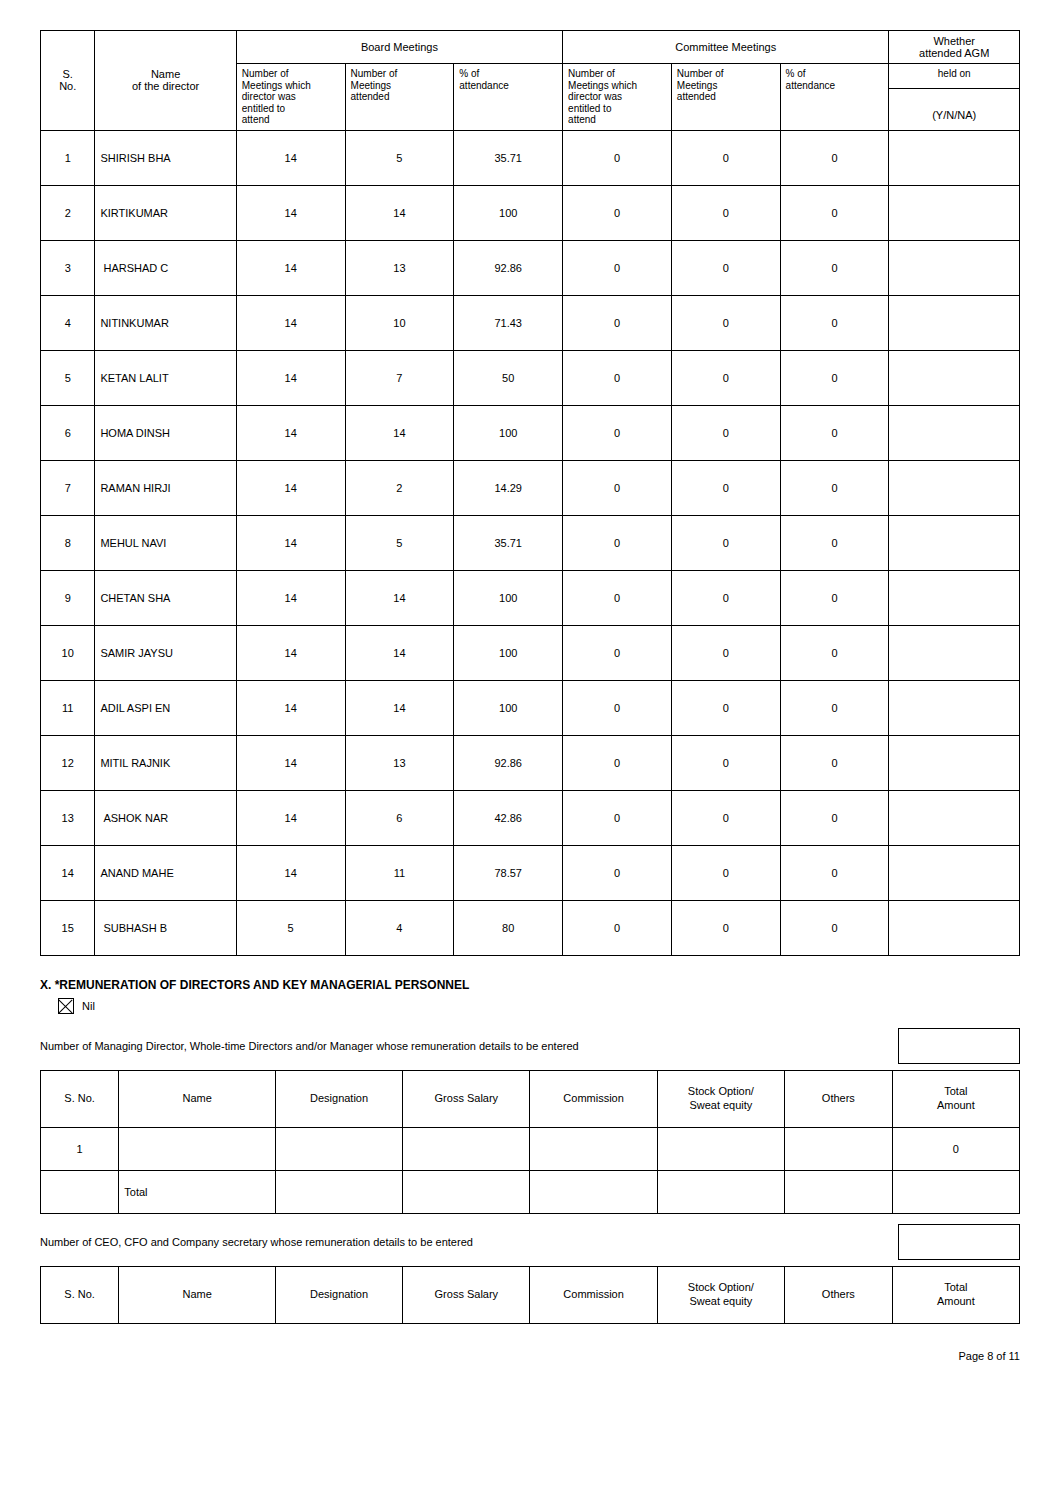| S. No. | Name of the director | Board Meetings | Committee Meetings | Whether attended AGM |
| --- | --- | --- | --- | --- |
| Number of Meetings which director was entitled to attend | Number of Meetings attended | % of attendance | Number of Meetings which director was entitled to attend | Number of Meetings attended | % of attendance | held on |
| (Y/N/NA) |
| 1 | SHIRISH BHA | 14 | 5 | 35.71 | 0 | 0 | 0 | |
| 2 | KIRTIKUMAR | 14 | 14 | 100 | 0 | 0 | 0 | |
| 3 | HARSHAD C | 14 | 13 | 92.86 | 0 | 0 | 0 | |
| 4 | NITINKUMAR | 14 | 10 | 71.43 | 0 | 0 | 0 | |
| 5 | KETAN LALIT | 14 | 7 | 50 | 0 | 0 | 0 | |
| 6 | HOMA DINSH | 14 | 14 | 100 | 0 | 0 | 0 | |
| 7 | RAMAN HIRJI | 14 | 2 | 14.29 | 0 | 0 | 0 | |
| 8 | MEHUL NAVI | 14 | 5 | 35.71 | 0 | 0 | 0 | |
| 9 | CHETAN SHA | 14 | 14 | 100 | 0 | 0 | 0 | |
| 10 | SAMIR JAYSU | 14 | 14 | 100 | 0 | 0 | 0 | |
| 11 | ADIL ASPI EN | 14 | 14 | 100 | 0 | 0 | 0 | |
| 12 | MITIL RAJNIK | 14 | 13 | 92.86 | 0 | 0 | 0 | |
| 13 | ASHOK NAR | 14 | 6 | 42.86 | 0 | 0 | 0 | |
| 14 | ANAND MAHE | 14 | 11 | 78.57 | 0 | 0 | 0 | |
| 15 | SUBHASH B | 5 | 4 | 80 | 0 | 0 | 0 | |
X. *REMUNERATION OF DIRECTORS AND KEY MANAGERIAL PERSONNEL
Nil
Number of Managing Director, Whole-time Directors and/or Manager whose remuneration details to be entered
| S. No. | Name | Designation | Gross Salary | Commission | Stock Option/ Sweat equity | Others | Total Amount |
| 1 | | | | | | | 0 |
| | Total | | | | | | |
Number of CEO, CFO and Company secretary whose remuneration details to be entered
| S. No. | Name | Designation | Gross Salary | Commission | Stock Option/ Sweat equity | Others | Total Amount |
Page 8 of 11